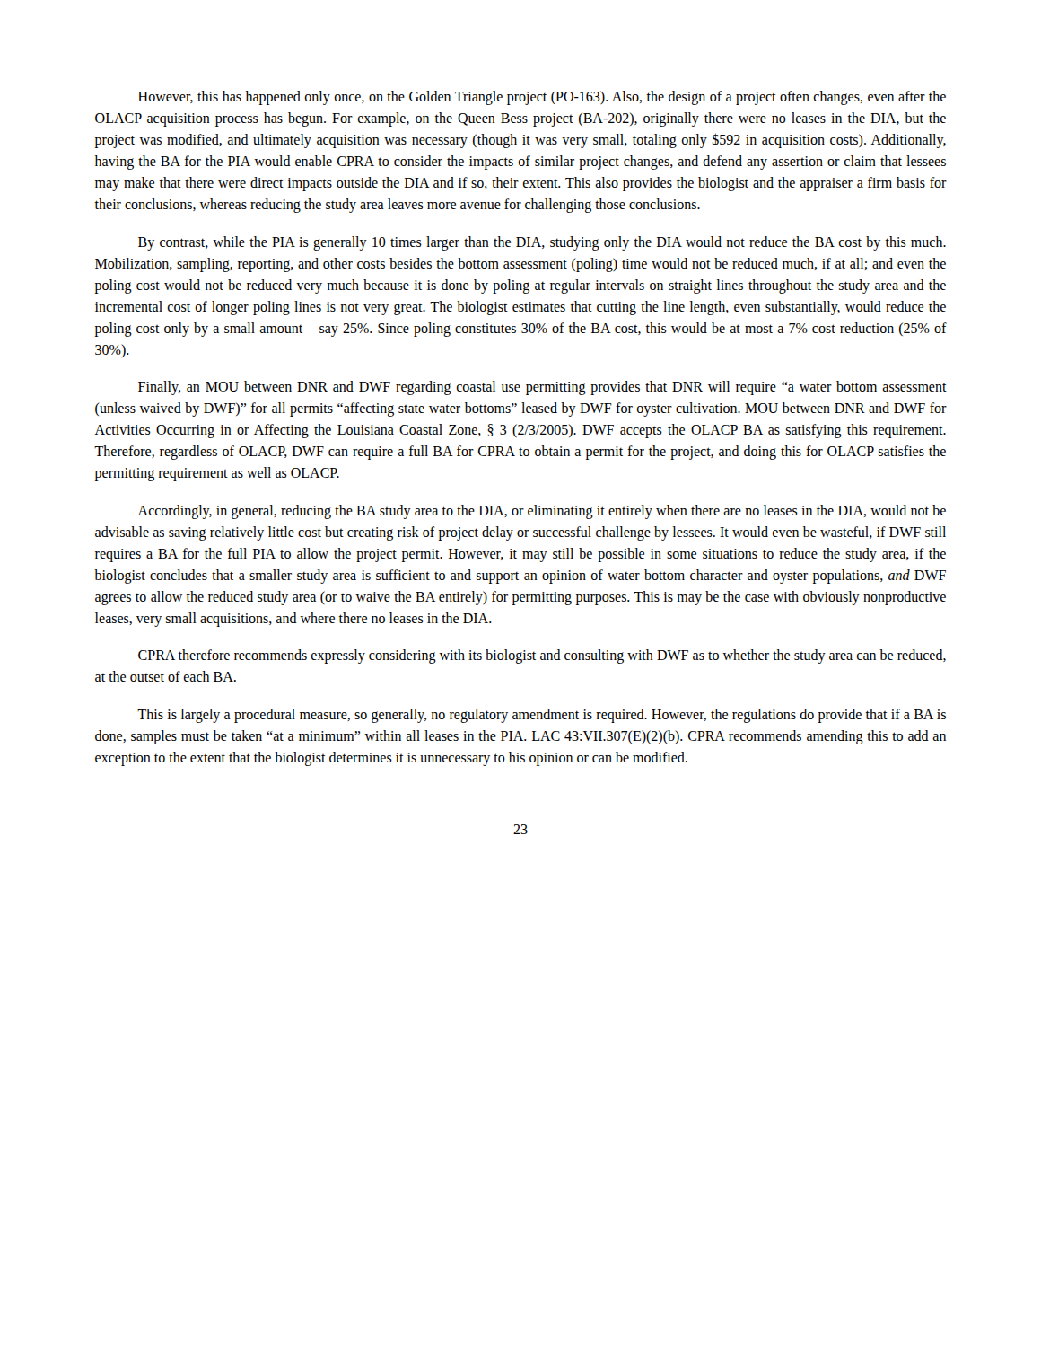However, this has happened only once, on the Golden Triangle project (PO-163). Also, the design of a project often changes, even after the OLACP acquisition process has begun. For example, on the Queen Bess project (BA-202), originally there were no leases in the DIA, but the project was modified, and ultimately acquisition was necessary (though it was very small, totaling only $592 in acquisition costs). Additionally, having the BA for the PIA would enable CPRA to consider the impacts of similar project changes, and defend any assertion or claim that lessees may make that there were direct impacts outside the DIA and if so, their extent. This also provides the biologist and the appraiser a firm basis for their conclusions, whereas reducing the study area leaves more avenue for challenging those conclusions.
By contrast, while the PIA is generally 10 times larger than the DIA, studying only the DIA would not reduce the BA cost by this much. Mobilization, sampling, reporting, and other costs besides the bottom assessment (poling) time would not be reduced much, if at all; and even the poling cost would not be reduced very much because it is done by poling at regular intervals on straight lines throughout the study area and the incremental cost of longer poling lines is not very great. The biologist estimates that cutting the line length, even substantially, would reduce the poling cost only by a small amount – say 25%. Since poling constitutes 30% of the BA cost, this would be at most a 7% cost reduction (25% of 30%).
Finally, an MOU between DNR and DWF regarding coastal use permitting provides that DNR will require “a water bottom assessment (unless waived by DWF)” for all permits “affecting state water bottoms” leased by DWF for oyster cultivation. MOU between DNR and DWF for Activities Occurring in or Affecting the Louisiana Coastal Zone, § 3 (2/3/2005). DWF accepts the OLACP BA as satisfying this requirement. Therefore, regardless of OLACP, DWF can require a full BA for CPRA to obtain a permit for the project, and doing this for OLACP satisfies the permitting requirement as well as OLACP.
Accordingly, in general, reducing the BA study area to the DIA, or eliminating it entirely when there are no leases in the DIA, would not be advisable as saving relatively little cost but creating risk of project delay or successful challenge by lessees. It would even be wasteful, if DWF still requires a BA for the full PIA to allow the project permit. However, it may still be possible in some situations to reduce the study area, if the biologist concludes that a smaller study area is sufficient to and support an opinion of water bottom character and oyster populations, and DWF agrees to allow the reduced study area (or to waive the BA entirely) for permitting purposes. This is may be the case with obviously nonproductive leases, very small acquisitions, and where there no leases in the DIA.
CPRA therefore recommends expressly considering with its biologist and consulting with DWF as to whether the study area can be reduced, at the outset of each BA.
This is largely a procedural measure, so generally, no regulatory amendment is required. However, the regulations do provide that if a BA is done, samples must be taken “at a minimum” within all leases in the PIA. LAC 43:VII.307(E)(2)(b). CPRA recommends amending this to add an exception to the extent that the biologist determines it is unnecessary to his opinion or can be modified.
23